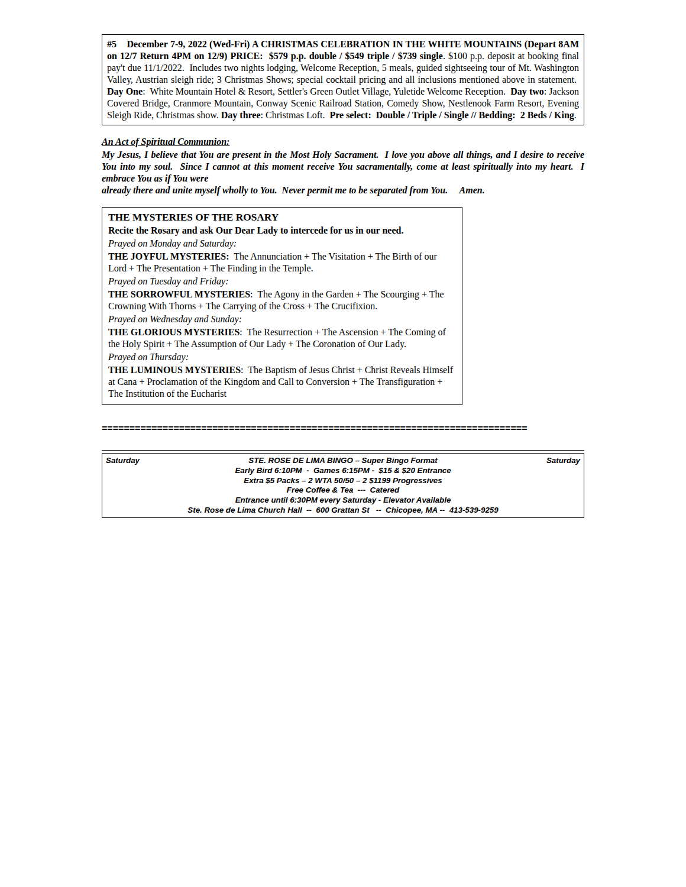#5 December 7-9, 2022 (Wed-Fri) A CHRISTMAS CELEBRATION IN THE WHITE MOUNTAINS (Depart 8AM on 12/7 Return 4PM on 12/9) PRICE: $579 p.p. double / $549 triple / $739 single. $100 p.p. deposit at booking final pay't due 11/1/2022. Includes two nights lodging, Welcome Reception, 5 meals, guided sightseeing tour of Mt. Washington Valley, Austrian sleigh ride; 3 Christmas Shows; special cocktail pricing and all inclusions mentioned above in statement. Day One: White Mountain Hotel & Resort, Settler's Green Outlet Village, Yuletide Welcome Reception. Day two: Jackson Covered Bridge, Cranmore Mountain, Conway Scenic Railroad Station, Comedy Show, Nestlenook Farm Resort, Evening Sleigh Ride, Christmas show. Day three: Christmas Loft. Pre select: Double / Triple / Single // Bedding: 2 Beds / King.
An Act of Spiritual Communion:
My Jesus, I believe that You are present in the Most Holy Sacrament. I love you above all things, and I desire to receive You into my soul. Since I cannot at this moment receive You sacramentally, come at least spiritually into my heart. I embrace You as if You were
already there and unite myself wholly to You. Never permit me to be separated from You. Amen.
THE MYSTERIES OF THE ROSARY
Recite the Rosary and ask Our Dear Lady to intercede for us in our need.
Prayed on Monday and Saturday:
THE JOYFUL MYSTERIES: The Annunciation + The Visitation + The Birth of our Lord + The Presentation + The Finding in the Temple.
Prayed on Tuesday and Friday:
THE SORROWFUL MYSTERIES: The Agony in the Garden + The Scourging + The Crowning With Thorns + The Carrying of the Cross + The Crucifixion.
Prayed on Wednesday and Sunday:
THE GLORIOUS MYSTERIES: The Resurrection + The Ascension + The Coming of the Holy Spirit + The Assumption of Our Lady + The Coronation of Our Lady.
Prayed on Thursday:
THE LUMINOUS MYSTERIES: The Baptism of Jesus Christ + Christ Reveals Himself at Cana + Proclamation of the Kingdom and Call to Conversion + The Transfiguration + The Institution of the Eucharist
=============================================================================
Saturday
STE. ROSE DE LIMA BINGO – Super Bingo Format
Early Bird 6:10PM - Games 6:15PM - $15 & $20 Entrance
Extra $5 Packs – 2 WTA 50/50 – 2 $1199 Progressives
Free Coffee & Tea --- Catered
Entrance until 6:30PM every Saturday - Elevator Available
Ste. Rose de Lima Church Hall -- 600 Grattan St -- Chicopee, MA -- 413-539-9259
Saturday